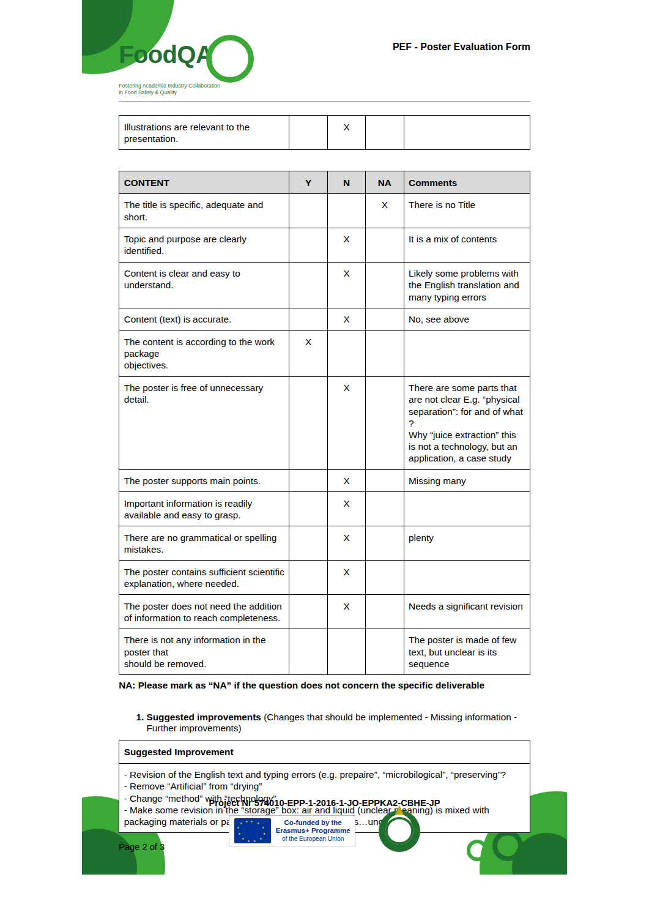FoodQA
Fostering Academia Industry Collaboration
in Food Safety & Quality
PEF - Poster Evaluation Form
| Illustrations are relevant to the presentation. | | X | | |
| CONTENT | Y | N | NA | Comments |
| --- | --- | --- | --- | --- |
| The title is specific, adequate and short. | | | X | There is no Title |
| Topic and purpose are clearly identified. | | X | | It is a mix of contents |
| Content is clear and easy to understand. | | X | | Likely some problems with the English translation and many typing errors |
| Content (text) is accurate. | | X | | No, see above |
| The content is according to the work package objectives. | X | | | |
| The poster is free of unnecessary detail. | | X | | There are some parts that are not clear E.g. “physical separation”: for and of what ? Why “juice extraction” this is not a technology, but an application, a case study |
| The poster supports main points. | | X | | Missing many |
| Important information is readily available and easy to grasp. | | X | | |
| There are no grammatical or spelling mistakes. | | X | | plenty |
| The poster contains sufficient scientific explanation, where needed. | | X | | |
| The poster does not need the addition of information to reach completeness. | | X | | Needs a significant revision |
| There is not any information in the poster that should be removed. | | | | The poster is made of few text, but unclear is its sequence |
NA: Please mark as “NA” if the question does not concern the specific deliverable
Suggested improvements (Changes that should be implemented - Missing information - Further improvements)
| Suggested Improvement |
| --- |
| - Revision of the English text and typing errors (e.g. prepaire”, “microbilogical”, “preserving”? - Remove “Artificial” from “drying” - Change “method” with “technology” - Make some revision in the “storage” box: air and liquid (unclear meaning) is mixed with packaging materials or packaging modified atmospheres…unclear mix |
Project Nr 574010-EPP-1-2016-1-JO-EPPKA2-CBHE-JP
Page 2 of 3 ★ ★ ★ ★ ★ ★ ★ ★ ★ ★ ★ ★ Co-funded by the
Erasmus+ Programme
of the European Union